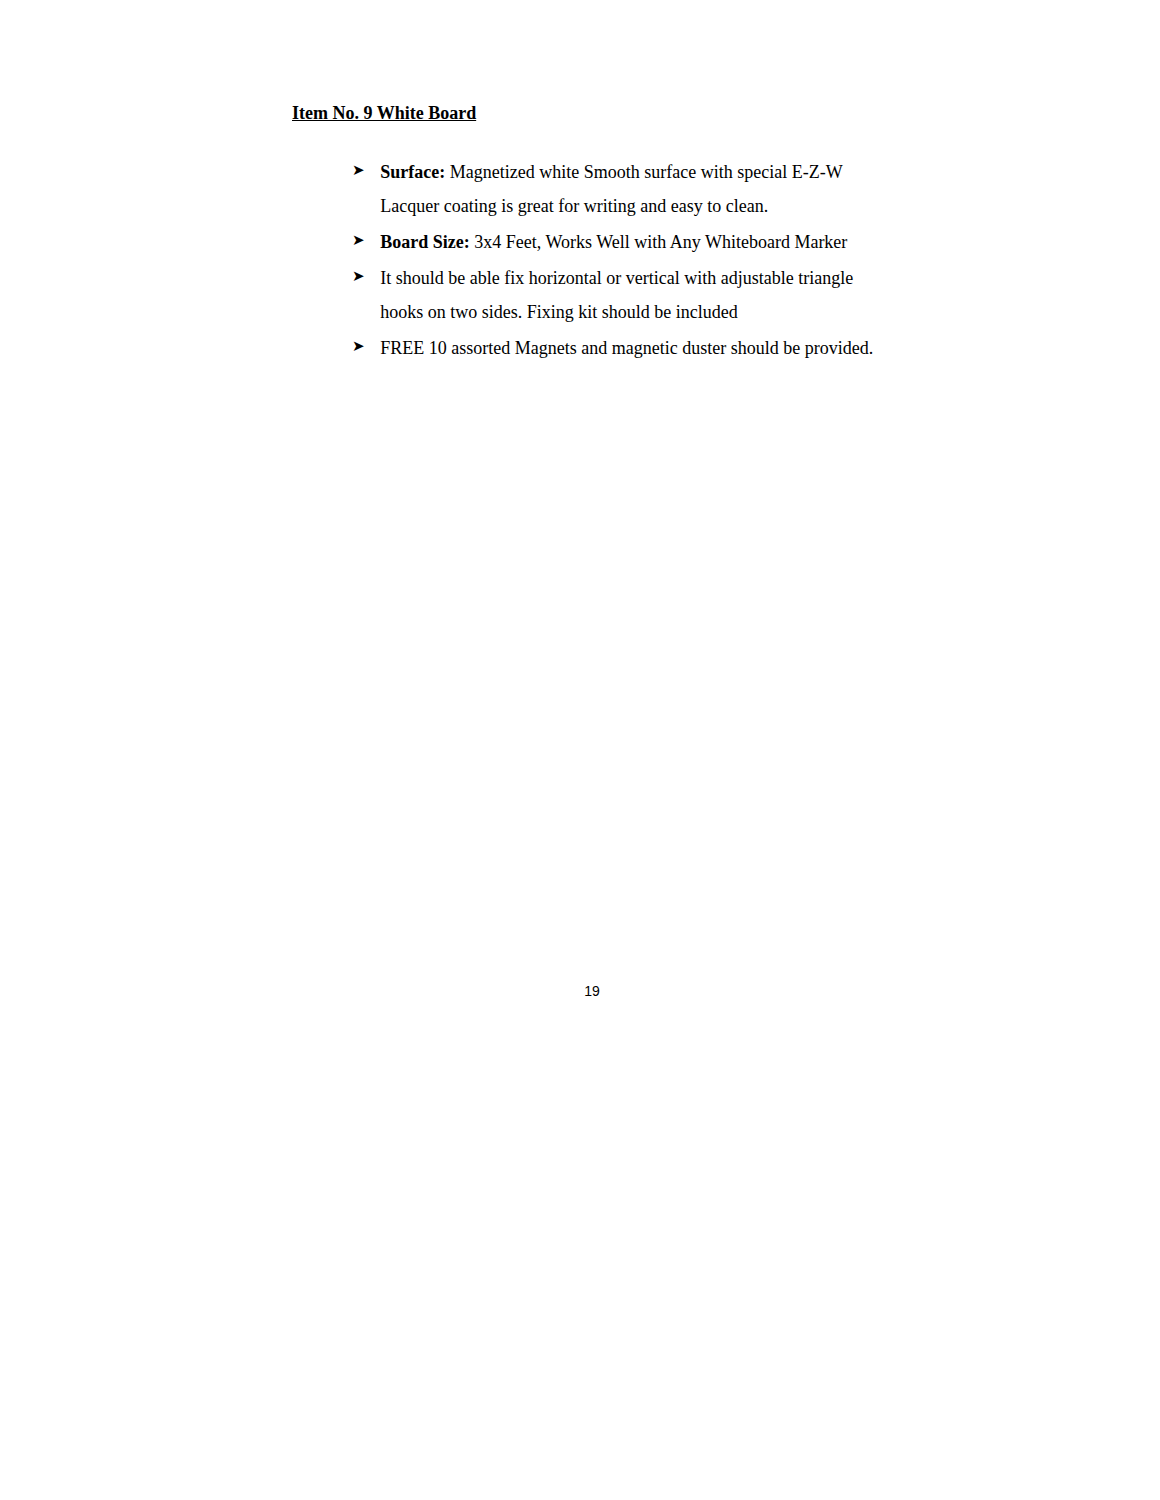Item No. 9 White Board
Surface: Magnetized white Smooth surface with special E-Z-W Lacquer coating is great for writing and easy to clean.
Board Size: 3x4 Feet, Works Well with Any Whiteboard Marker
It should be able fix horizontal or vertical with adjustable triangle hooks on two sides. Fixing kit should be included
FREE 10 assorted Magnets and magnetic duster should be provided.
19